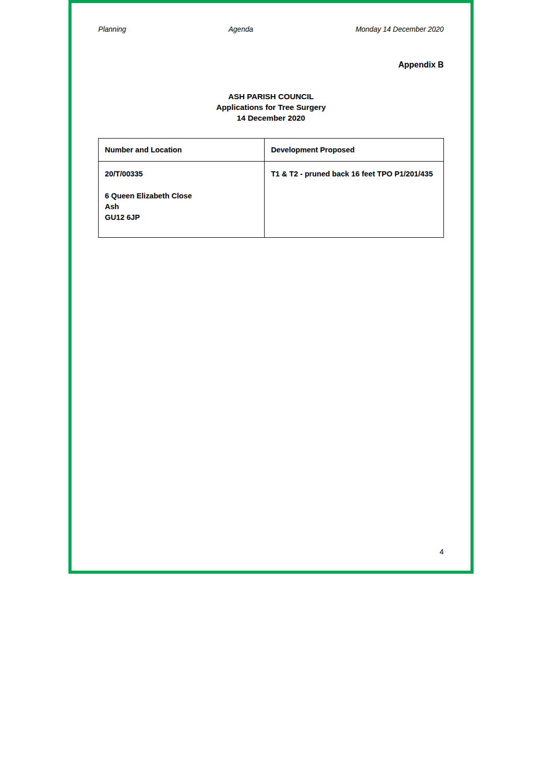Planning
Agenda
Monday 14 December 2020
Appendix B
ASH PARISH COUNCIL
Applications for Tree Surgery
14 December 2020
| Number and Location | Development Proposed |
| 20/T/00335 6 Queen Elizabeth Close Ash GU12 6JP | T1 & T2 - pruned back 16 feet TPO P1/201/435 |
4